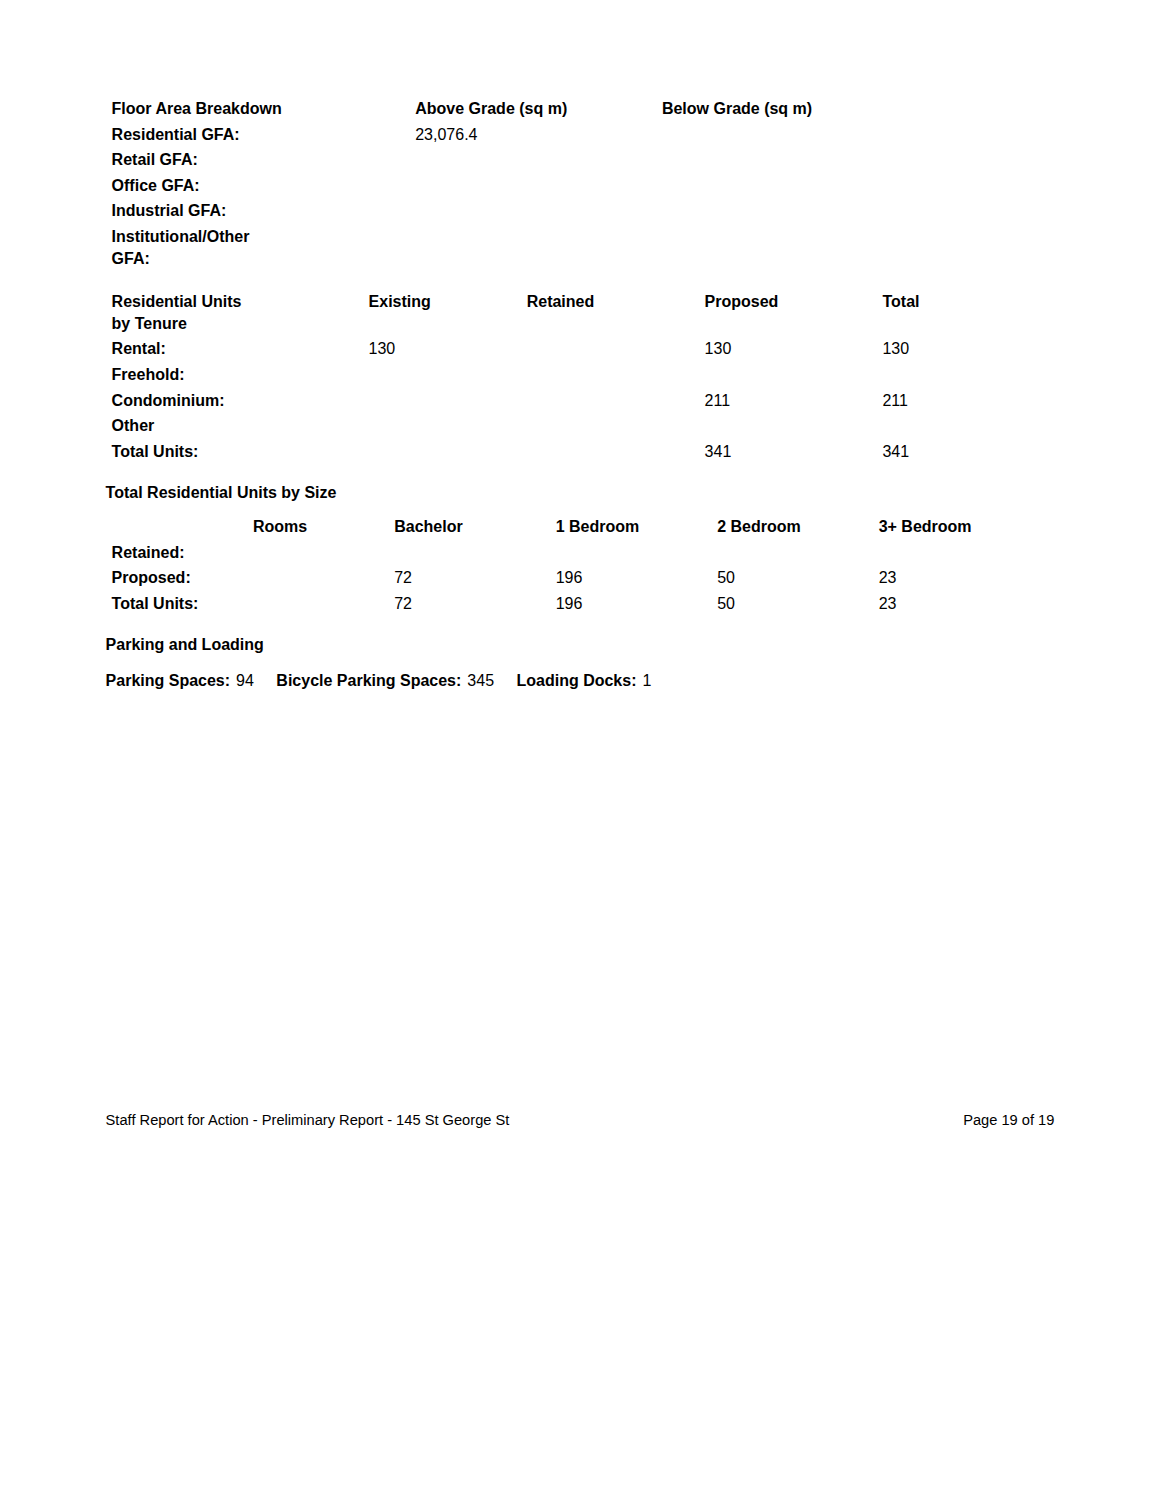| Floor Area Breakdown | Above Grade (sq m) | Below Grade (sq m) | |
| Residential GFA: | 23,076.4 | | |
| Retail GFA: | | | |
| Office GFA: | | | |
| Industrial GFA: | | | |
| Institutional/Other GFA: | | | |
| Residential Units by Tenure | Existing | Retained | Proposed | Total |
| Rental: | 130 | | 130 | 130 |
| Freehold: | | | | |
| Condominium: | | | 211 | 211 |
| Other | | | | |
| Total Units: | | | 341 | 341 |
Total Residential Units by Size
| | Rooms | Bachelor | 1 Bedroom | 2 Bedroom | 3+ Bedroom |
| Retained: | | | | | |
| Proposed: | | 72 | 196 | 50 | 23 |
| Total Units: | | 72 | 196 | 50 | 23 |
Parking and Loading
Parking Spaces: 94 Bicycle Parking Spaces: 345 Loading Docks: 1
Staff Report for Action - Preliminary Report - 145 St George St Page 19 of 19